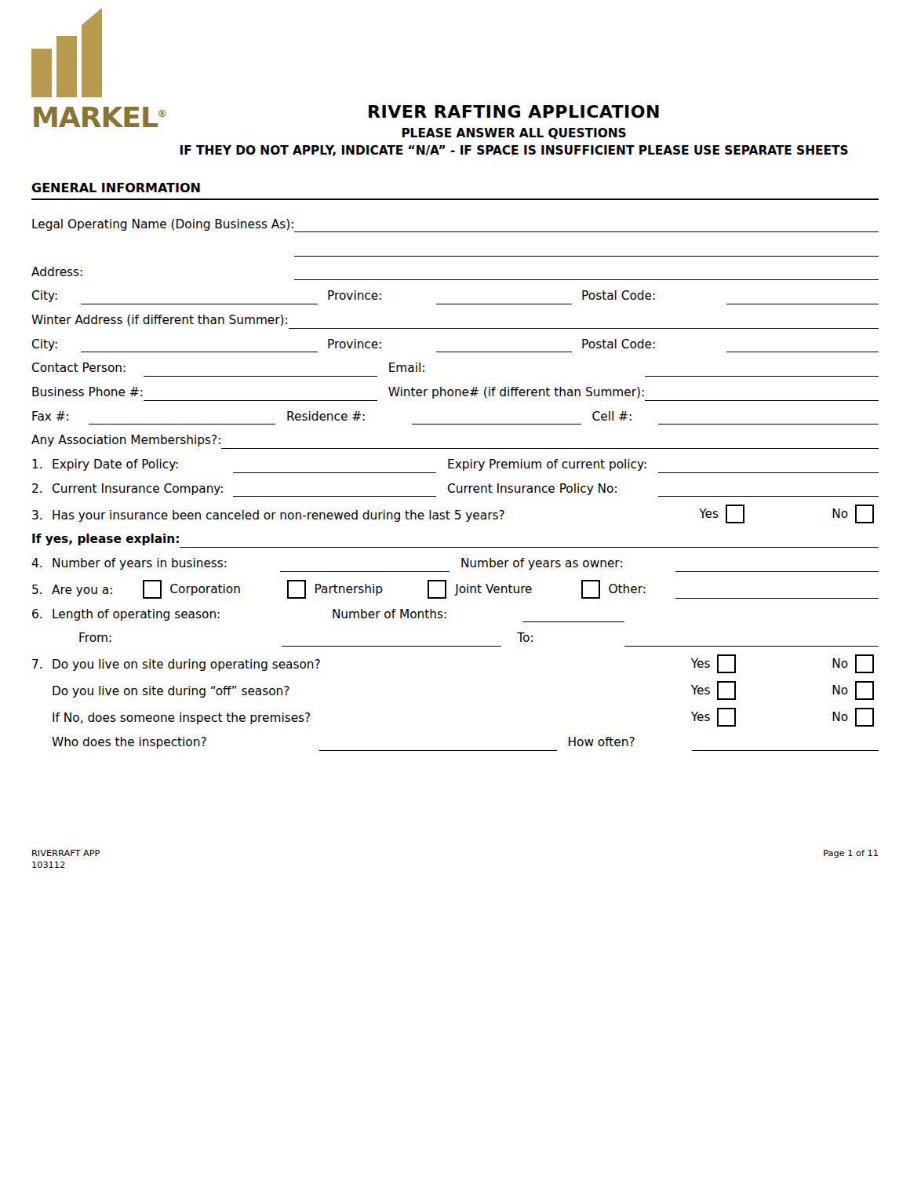MARKEL®
RIVER RAFTING APPLICATION
PLEASE ANSWER ALL QUESTIONS
IF THEY DO NOT APPLY, INDICATE “N/A” - IF SPACE IS INSUFFICIENT PLEASE USE SEPARATE SHEETS
GENERAL INFORMATION
| Legal Operating Name (Doing Business As): | |
| Address: | |
| City: | | Province: | | Postal Code: | |
| Winter Address (if different than Summer): | |
| City: | | Province: | | Postal Code: | |
| Contact Person: | | Email: | |
| Business Phone #: | | Winter phone# (if different than Summer): | |
| Fax #: | | Residence #: | | Cell #: | |
| Any Association Memberships?: | |
| 1. | Expiry Date of Policy: | | Expiry Premium of current policy: | |
| 2. | Current Insurance Company: | | Current Insurance Policy No: | |
| 3. | Has your insurance been canceled or non-renewed during the last 5 years? | Yes | No |
| | If yes, please explain: | |
| 4. | Number of years in business: | | Number of years as owner: | |
| 5. | Are you a: | Corporation | Partnership | Joint Venture | Other: | |
| 6. | Length of operating season: | Number of Months: | | |
| | From: | | To: | | |
| 7. | Do you live on site during operating season? | Yes | No |
| | Do you live on site during “off” season? | Yes | No |
| | If No, does someone inspect the premises? | Yes | No |
| | Who does the inspection? | | How often? | |
RIVERRAFT APP
103112
Page 1 of 11